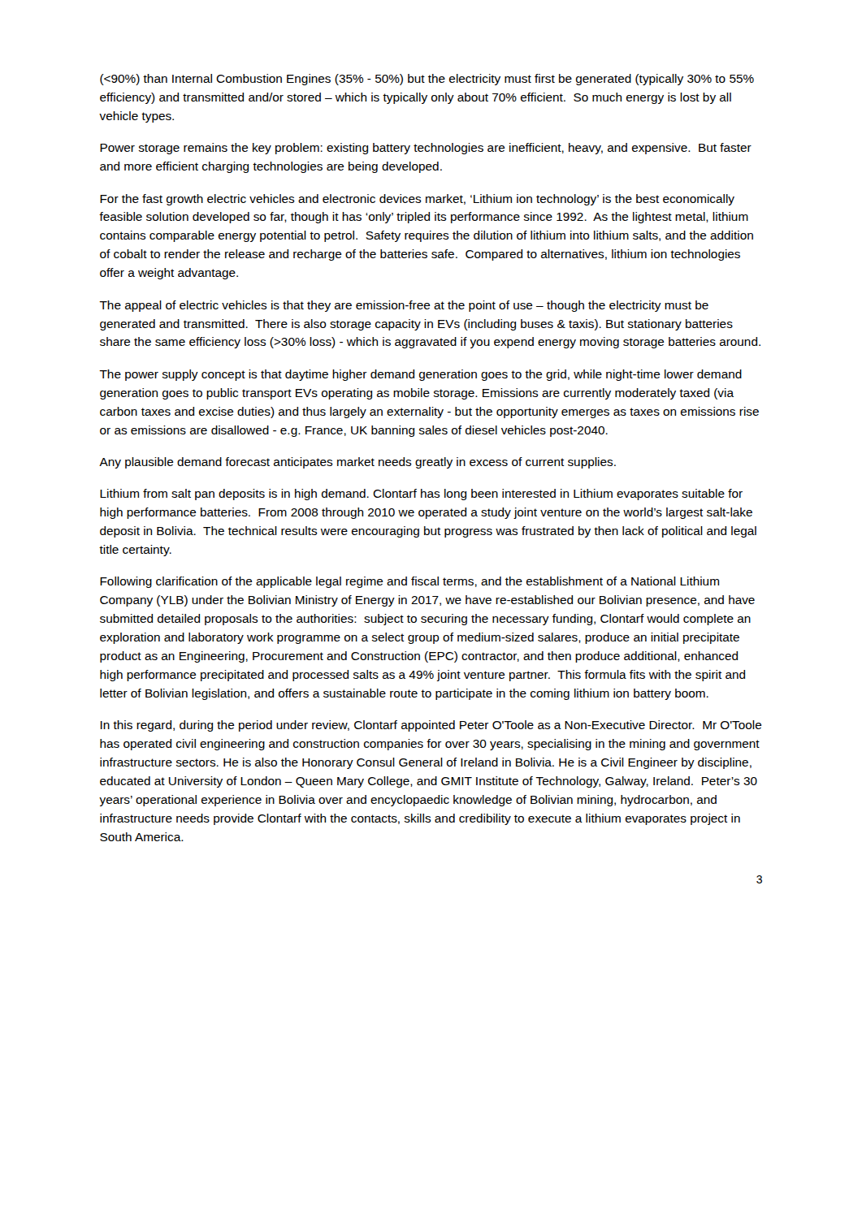(<90%) than Internal Combustion Engines (35% - 50%) but the electricity must first be generated (typically 30% to 55% efficiency) and transmitted and/or stored – which is typically only about 70% efficient. So much energy is lost by all vehicle types.
Power storage remains the key problem: existing battery technologies are inefficient, heavy, and expensive. But faster and more efficient charging technologies are being developed.
For the fast growth electric vehicles and electronic devices market, ‘Lithium ion technology’ is the best economically feasible solution developed so far, though it has ‘only’ tripled its performance since 1992. As the lightest metal, lithium contains comparable energy potential to petrol. Safety requires the dilution of lithium into lithium salts, and the addition of cobalt to render the release and recharge of the batteries safe. Compared to alternatives, lithium ion technologies offer a weight advantage.
The appeal of electric vehicles is that they are emission-free at the point of use – though the electricity must be generated and transmitted. There is also storage capacity in EVs (including buses & taxis). But stationary batteries share the same efficiency loss (>30% loss) - which is aggravated if you expend energy moving storage batteries around.
The power supply concept is that daytime higher demand generation goes to the grid, while night-time lower demand generation goes to public transport EVs operating as mobile storage. Emissions are currently moderately taxed (via carbon taxes and excise duties) and thus largely an externality - but the opportunity emerges as taxes on emissions rise or as emissions are disallowed - e.g. France, UK banning sales of diesel vehicles post-2040.
Any plausible demand forecast anticipates market needs greatly in excess of current supplies.
Lithium from salt pan deposits is in high demand. Clontarf has long been interested in Lithium evaporates suitable for high performance batteries. From 2008 through 2010 we operated a study joint venture on the world’s largest salt-lake deposit in Bolivia. The technical results were encouraging but progress was frustrated by then lack of political and legal title certainty.
Following clarification of the applicable legal regime and fiscal terms, and the establishment of a National Lithium Company (YLB) under the Bolivian Ministry of Energy in 2017, we have re-established our Bolivian presence, and have submitted detailed proposals to the authorities: subject to securing the necessary funding, Clontarf would complete an exploration and laboratory work programme on a select group of medium-sized salares, produce an initial precipitate product as an Engineering, Procurement and Construction (EPC) contractor, and then produce additional, enhanced high performance precipitated and processed salts as a 49% joint venture partner. This formula fits with the spirit and letter of Bolivian legislation, and offers a sustainable route to participate in the coming lithium ion battery boom.
In this regard, during the period under review, Clontarf appointed Peter O'Toole as a Non-Executive Director. Mr O'Toole has operated civil engineering and construction companies for over 30 years, specialising in the mining and government infrastructure sectors. He is also the Honorary Consul General of Ireland in Bolivia. He is a Civil Engineer by discipline, educated at University of London – Queen Mary College, and GMIT Institute of Technology, Galway, Ireland. Peter’s 30 years’ operational experience in Bolivia over and encyclopaedic knowledge of Bolivian mining, hydrocarbon, and infrastructure needs provide Clontarf with the contacts, skills and credibility to execute a lithium evaporates project in South America.
3